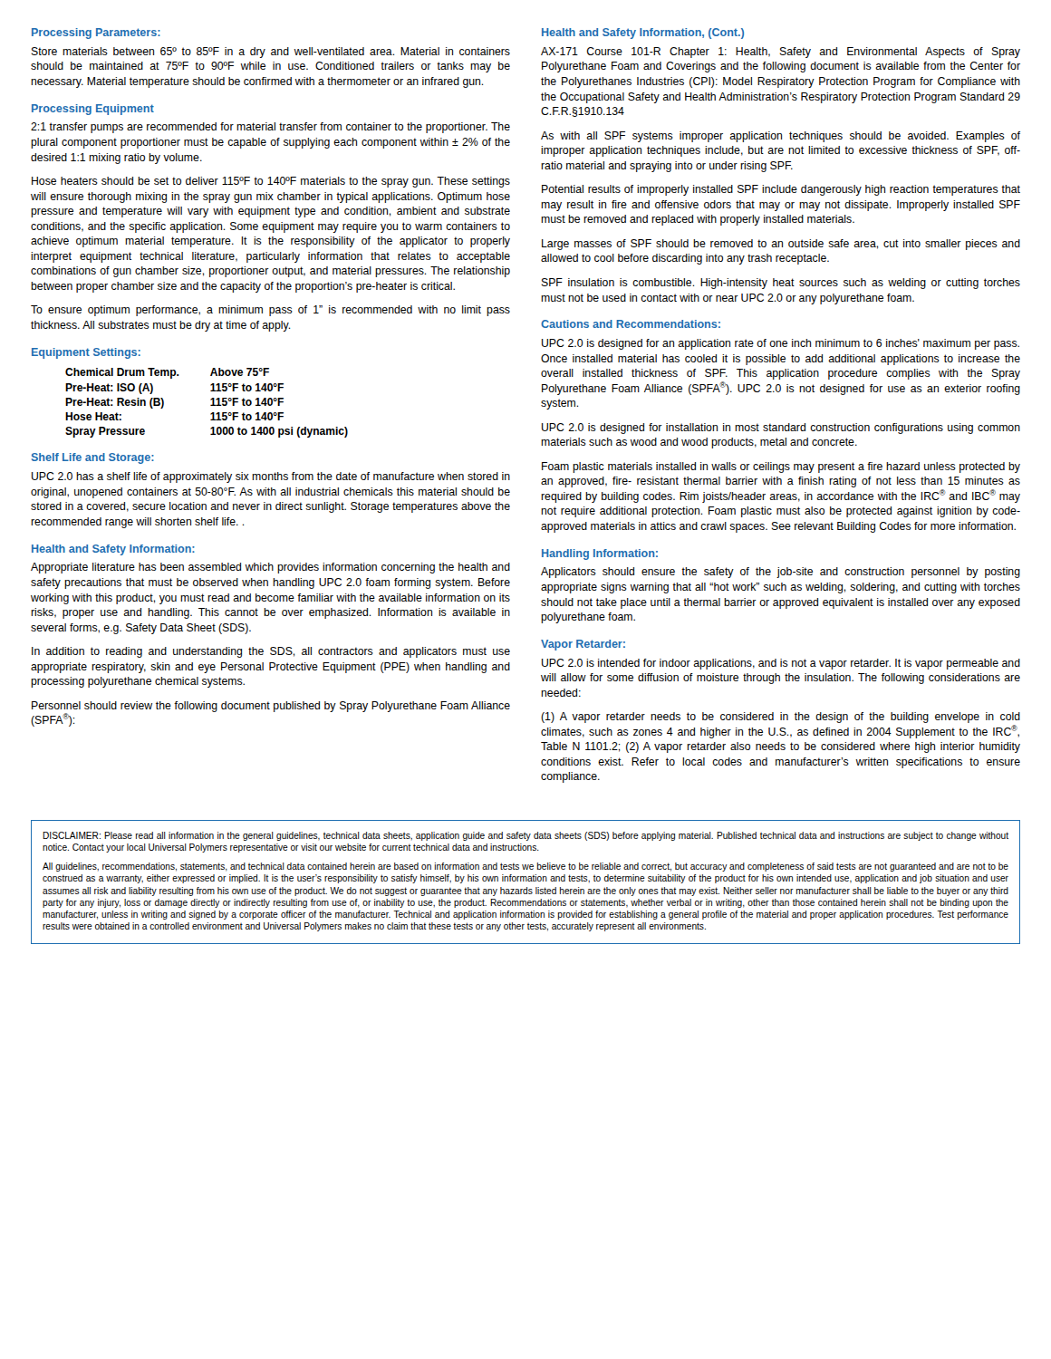Processing Parameters:
Store materials between 65º to 85ºF in a dry and well-ventilated area. Material in containers should be maintained at 75ºF to 90ºF while in use. Conditioned trailers or tanks may be necessary. Material temperature should be confirmed with a thermometer or an infrared gun.
Processing Equipment
2:1 transfer pumps are recommended for material transfer from container to the proportioner. The plural component proportioner must be capable of supplying each component within ± 2% of the desired 1:1 mixing ratio by volume.
Hose heaters should be set to deliver 115ºF to 140ºF materials to the spray gun. These settings will ensure thorough mixing in the spray gun mix chamber in typical applications. Optimum hose pressure and temperature will vary with equipment type and condition, ambient and substrate conditions, and the specific application. Some equipment may require you to warm containers to achieve optimum material temperature. It is the responsibility of the applicator to properly interpret equipment technical literature, particularly information that relates to acceptable combinations of gun chamber size, proportioner output, and material pressures. The relationship between proper chamber size and the capacity of the proportion’s pre-heater is critical.
To ensure optimum performance, a minimum pass of 1” is recommended with no limit pass thickness. All substrates must be dry at time of apply.
Equipment Settings:
| Chemical Drum Temp. | Above 75°F |
| Pre-Heat: ISO (A) | 115°F to 140°F |
| Pre-Heat: Resin (B) | 115°F to 140°F |
| Hose Heat: | 115°F to 140°F |
| Spray Pressure | 1000 to 1400 psi (dynamic) |
Shelf Life and Storage:
UPC 2.0 has a shelf life of approximately six months from the date of manufacture when stored in original, unopened containers at 50-80°F. As with all industrial chemicals this material should be stored in a covered, secure location and never in direct sunlight. Storage temperatures above the recommended range will shorten shelf life. .
Health and Safety Information:
Appropriate literature has been assembled which provides information concerning the health and safety precautions that must be observed when handling UPC 2.0 foam forming system. Before working with this product, you must read and become familiar with the available information on its risks, proper use and handling. This cannot be over emphasized. Information is available in several forms, e.g. Safety Data Sheet (SDS).
In addition to reading and understanding the SDS, all contractors and applicators must use appropriate respiratory, skin and eye Personal Protective Equipment (PPE) when handling and processing polyurethane chemical systems.
Personnel should review the following document published by Spray Polyurethane Foam Alliance (SPFA®):
Health and Safety Information, (Cont.)
AX-171 Course 101-R Chapter 1: Health, Safety and Environmental Aspects of Spray Polyurethane Foam and Coverings and the following document is available from the Center for the Polyurethanes Industries (CPI): Model Respiratory Protection Program for Compliance with the Occupational Safety and Health Administration’s Respiratory Protection Program Standard 29 C.F.R.§1910.134
As with all SPF systems improper application techniques should be avoided. Examples of improper application techniques include, but are not limited to excessive thickness of SPF, off-ratio material and spraying into or under rising SPF.
Potential results of improperly installed SPF include dangerously high reaction temperatures that may result in fire and offensive odors that may or may not dissipate. Improperly installed SPF must be removed and replaced with properly installed materials.
Large masses of SPF should be removed to an outside safe area, cut into smaller pieces and allowed to cool before discarding into any trash receptacle.
SPF insulation is combustible. High-intensity heat sources such as welding or cutting torches must not be used in contact with or near UPC 2.0 or any polyurethane foam.
Cautions and Recommendations:
UPC 2.0 is designed for an application rate of one inch minimum to 6 inches' maximum per pass. Once installed material has cooled it is possible to add additional applications to increase the overall installed thickness of SPF. This application procedure complies with the Spray Polyurethane Foam Alliance (SPFA®). UPC 2.0 is not designed for use as an exterior roofing system.
UPC 2.0 is designed for installation in most standard construction configurations using common materials such as wood and wood products, metal and concrete.
Foam plastic materials installed in walls or ceilings may present a fire hazard unless protected by an approved, fire- resistant thermal barrier with a finish rating of not less than 15 minutes as required by building codes. Rim joists/header areas, in accordance with the IRC® and IBC® may not require additional protection. Foam plastic must also be protected against ignition by code-approved materials in attics and crawl spaces. See relevant Building Codes for more information.
Handling Information:
Applicators should ensure the safety of the job-site and construction personnel by posting appropriate signs warning that all “hot work” such as welding, soldering, and cutting with torches should not take place until a thermal barrier or approved equivalent is installed over any exposed polyurethane foam.
Vapor Retarder:
UPC 2.0 is intended for indoor applications, and is not a vapor retarder. It is vapor permeable and will allow for some diffusion of moisture through the insulation. The following considerations are needed:
(1) A vapor retarder needs to be considered in the design of the building envelope in cold climates, such as zones 4 and higher in the U.S., as defined in 2004 Supplement to the IRC®, Table N 1101.2; (2) A vapor retarder also needs to be considered where high interior humidity conditions exist. Refer to local codes and manufacturer’s written specifications to ensure compliance.
DISCLAIMER: Please read all information in the general guidelines, technical data sheets, application guide and safety data sheets (SDS) before applying material. Published technical data and instructions are subject to change without notice. Contact your local Universal Polymers representative or visit our website for current technical data and instructions.
All guidelines, recommendations, statements, and technical data contained herein are based on information and tests we believe to be reliable and correct, but accuracy and completeness of said tests are not guaranteed and are not to be construed as a warranty, either expressed or implied. It is the user’s responsibility to satisfy himself, by his own information and tests, to determine suitability of the product for his own intended use, application and job situation and user assumes all risk and liability resulting from his own use of the product. We do not suggest or guarantee that any hazards listed herein are the only ones that may exist. Neither seller nor manufacturer shall be liable to the buyer or any third party for any injury, loss or damage directly or indirectly resulting from use of, or inability to use, the product. Recommendations or statements, whether verbal or in writing, other than those contained herein shall not be binding upon the manufacturer, unless in writing and signed by a corporate officer of the manufacturer. Technical and application information is provided for establishing a general profile of the material and proper application procedures. Test performance results were obtained in a controlled environment and Universal Polymers makes no claim that these tests or any other tests, accurately represent all environments.